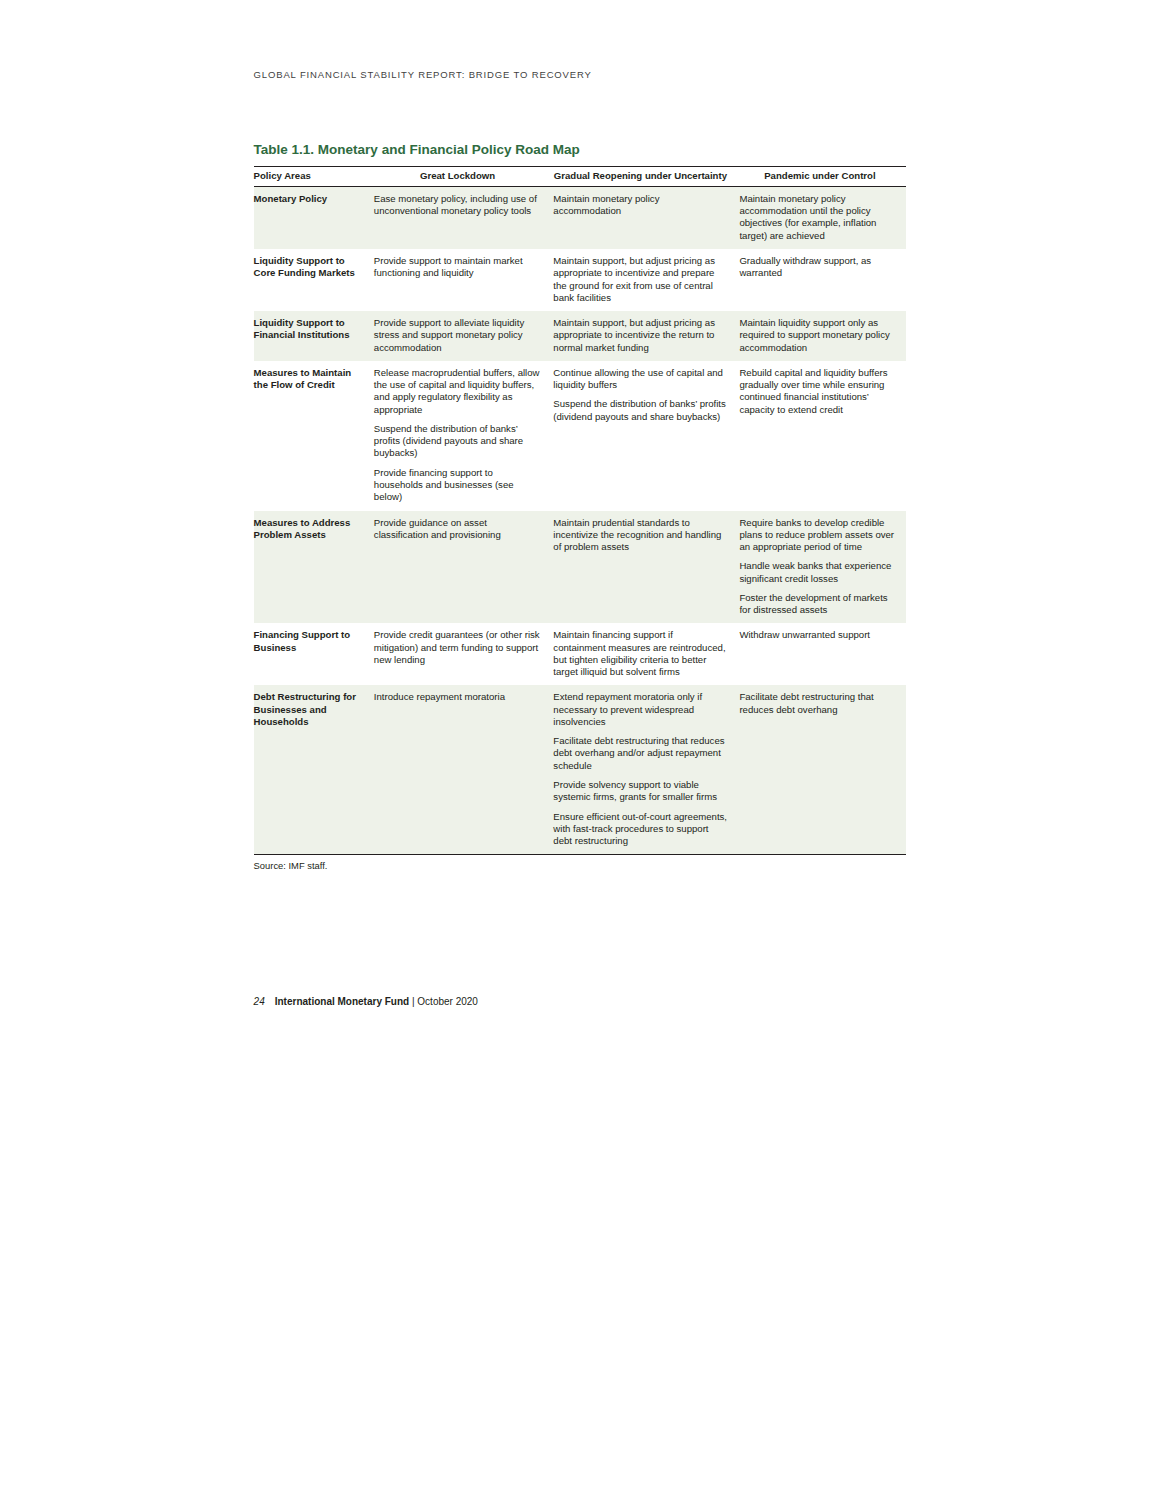Global Financial Stability Report: Bridge to Recovery
Table 1.1. Monetary and Financial Policy Road Map
| Policy Areas | Great Lockdown | Gradual Reopening under Uncertainty | Pandemic under Control |
| --- | --- | --- | --- |
| Monetary Policy | Ease monetary policy, including use of unconventional monetary policy tools | Maintain monetary policy accommodation | Maintain monetary policy accommodation until the policy objectives (for example, inflation target) are achieved |
| Liquidity Support to Core Funding Markets | Provide support to maintain market functioning and liquidity | Maintain support, but adjust pricing as appropriate to incentivize and prepare the ground for exit from use of central bank facilities | Gradually withdraw support, as warranted |
| Liquidity Support to Financial Institutions | Provide support to alleviate liquidity stress and support monetary policy accommodation | Maintain support, but adjust pricing as appropriate to incentivize the return to normal market funding | Maintain liquidity support only as required to support monetary policy accommodation |
| Measures to Maintain the Flow of Credit | Release macroprudential buffers, allow the use of capital and liquidity buffers, and apply regulatory flexibility as appropriate Suspend the distribution of banks’ profits (dividend payouts and share buybacks) Provide financing support to households and businesses (see below) | Continue allowing the use of capital and liquidity buffers Suspend the distribution of banks’ profits (dividend payouts and share buybacks) | Rebuild capital and liquidity buffers gradually over time while ensuring continued financial institutions’ capacity to extend credit |
| Measures to Address Problem Assets | Provide guidance on asset classification and provisioning | Maintain prudential standards to incentivize the recognition and handling of problem assets | Require banks to develop credible plans to reduce problem assets over an appropriate period of time Handle weak banks that experience significant credit losses Foster the development of markets for distressed assets |
| Financing Support to Business | Provide credit guarantees (or other risk mitigation) and term funding to support new lending | Maintain financing support if containment measures are reintroduced, but tighten eligibility criteria to better target illiquid but solvent firms | Withdraw unwarranted support |
| Debt Restructuring for Businesses and Households | Introduce repayment moratoria | Extend repayment moratoria only if necessary to prevent widespread insolvencies Facilitate debt restructuring that reduces debt overhang and/or adjust repayment schedule Provide solvency support to viable systemic firms, grants for smaller firms Ensure efficient out-of-court agreements, with fast-track procedures to support debt restructuring | Facilitate debt restructuring that reduces debt overhang |
Source: IMF staff.
24 International Monetary Fund | October 2020